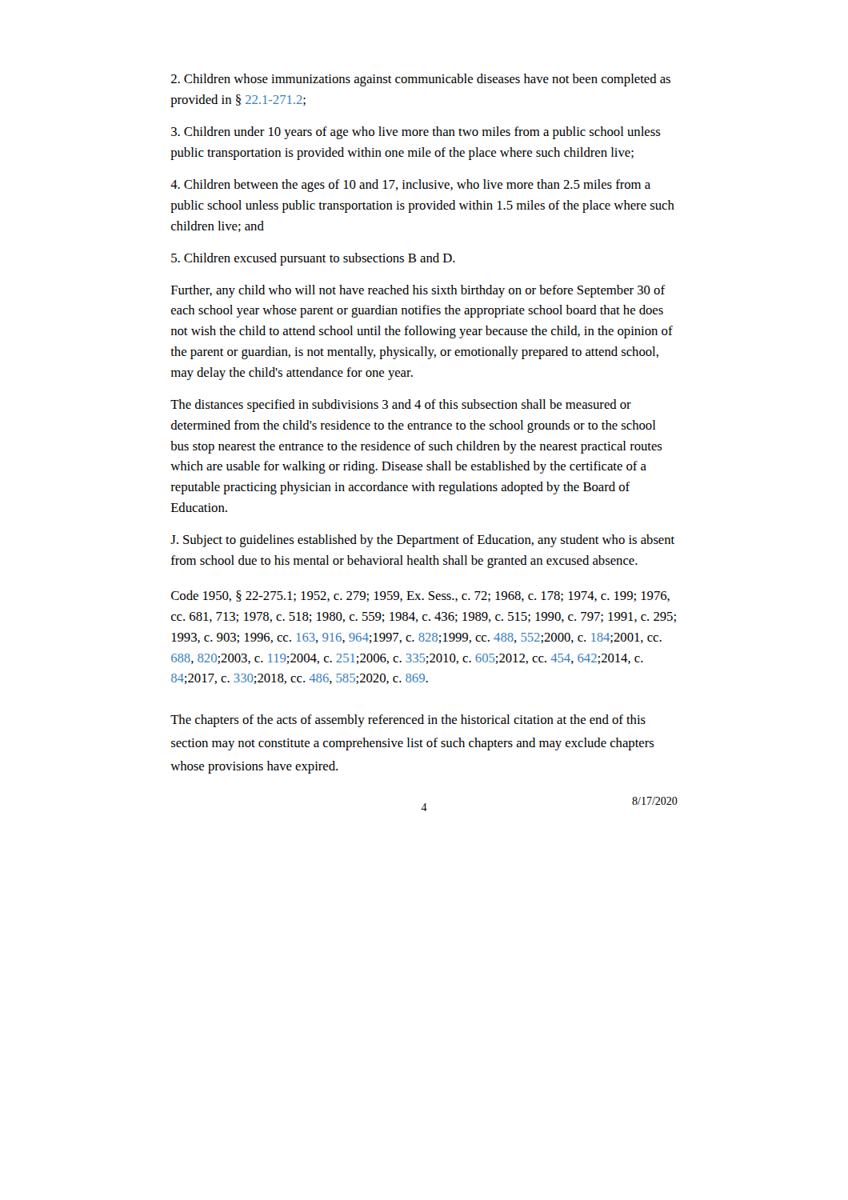2. Children whose immunizations against communicable diseases have not been completed as provided in § 22.1-271.2;
3. Children under 10 years of age who live more than two miles from a public school unless public transportation is provided within one mile of the place where such children live;
4. Children between the ages of 10 and 17, inclusive, who live more than 2.5 miles from a public school unless public transportation is provided within 1.5 miles of the place where such children live; and
5. Children excused pursuant to subsections B and D.
Further, any child who will not have reached his sixth birthday on or before September 30 of each school year whose parent or guardian notifies the appropriate school board that he does not wish the child to attend school until the following year because the child, in the opinion of the parent or guardian, is not mentally, physically, or emotionally prepared to attend school, may delay the child's attendance for one year.
The distances specified in subdivisions 3 and 4 of this subsection shall be measured or determined from the child's residence to the entrance to the school grounds or to the school bus stop nearest the entrance to the residence of such children by the nearest practical routes which are usable for walking or riding. Disease shall be established by the certificate of a reputable practicing physician in accordance with regulations adopted by the Board of Education.
J. Subject to guidelines established by the Department of Education, any student who is absent from school due to his mental or behavioral health shall be granted an excused absence.
Code 1950, § 22-275.1; 1952, c. 279; 1959, Ex. Sess., c. 72; 1968, c. 178; 1974, c. 199; 1976, cc. 681, 713; 1978, c. 518; 1980, c. 559; 1984, c. 436; 1989, c. 515; 1990, c. 797; 1991, c. 295; 1993, c. 903; 1996, cc. 163, 916, 964;1997, c. 828;1999, cc. 488, 552;2000, c. 184;2001, cc. 688, 820;2003, c. 119;2004, c. 251;2006, c. 335;2010, c. 605;2012, cc. 454, 642;2014, c. 84;2017, c. 330;2018, cc. 486, 585;2020, c. 869.
The chapters of the acts of assembly referenced in the historical citation at the end of this section may not constitute a comprehensive list of such chapters and may exclude chapters whose provisions have expired.
4
8/17/2020